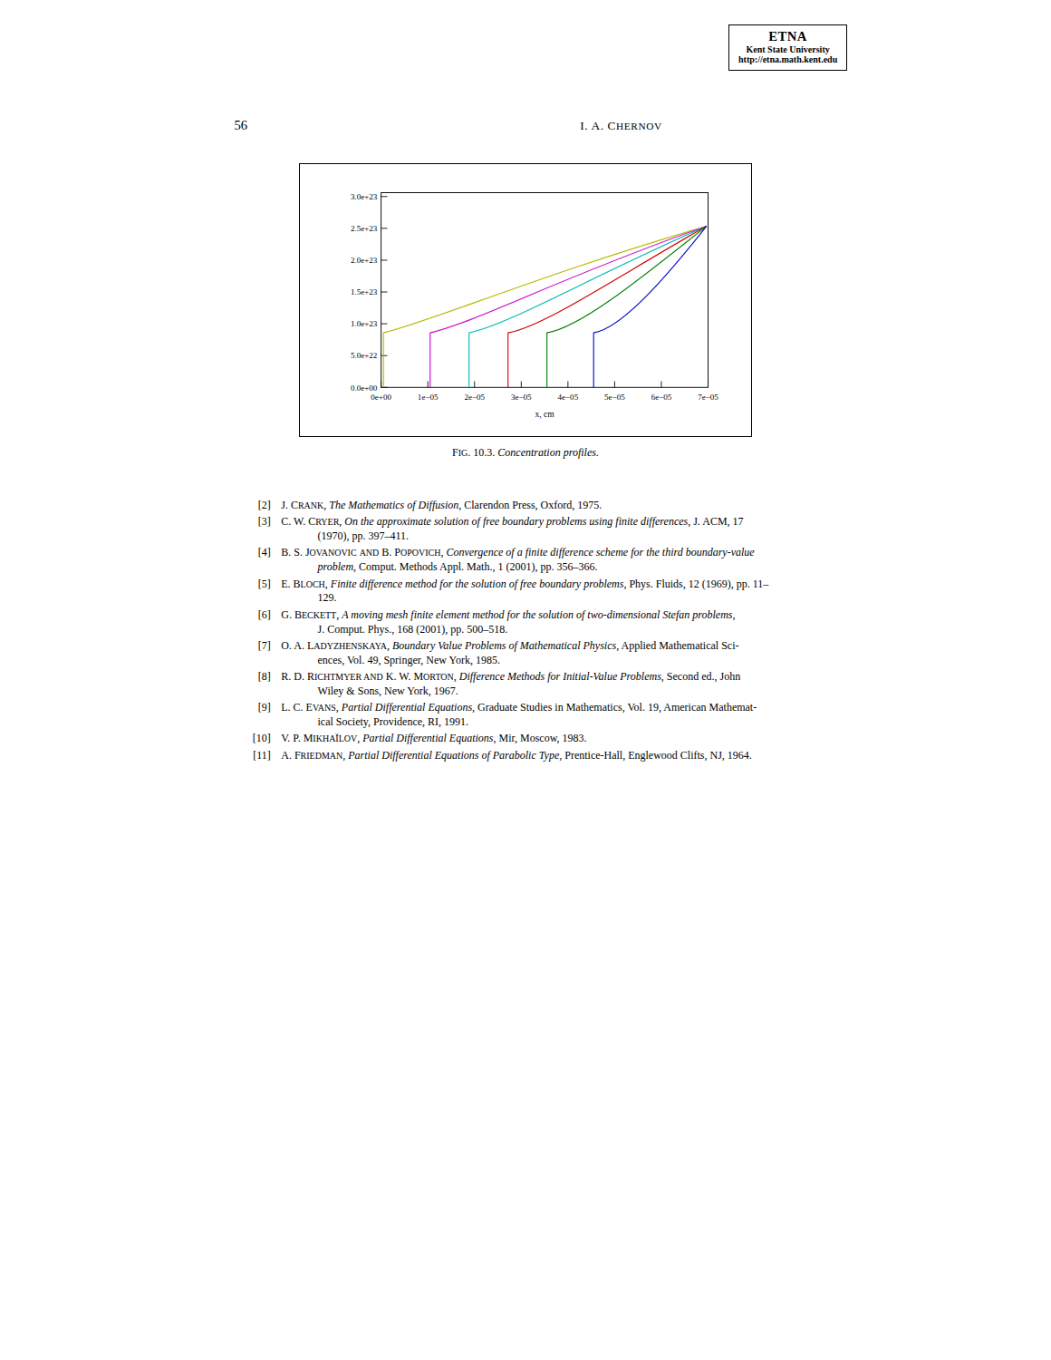ETNA
Kent State University
http://etna.math.kent.edu
56
I. A. CHERNOV
0.0e+00 5.0e+22 1.0e+23 1.5e+23 2.0e+23 2.5e+23 3.0e+23 0e+00 1e−05 2e−05 3e−05 4e−05 5e−05 6e−05 7e−05 x, cm
FIG. 10.3. Concentration profiles.
[2] J. CRANK, The Mathematics of Diffusion, Clarendon Press, Oxford, 1975.
[3] C. W. CRYER, On the approximate solution of free boundary problems using finite differences, J. ACM, 17 (1970), pp. 397–411.
[4] B. S. JOVANOVIC AND B. POPOVICH, Convergence of a finite difference scheme for the third boundary-value problem, Comput. Methods Appl. Math., 1 (2001), pp. 356–366.
[5] E. BLOCH, Finite difference method for the solution of free boundary problems, Phys. Fluids, 12 (1969), pp. 11– 129.
[6] G. BECKETT, A moving mesh finite element method for the solution of two-dimensional Stefan problems, J. Comput. Phys., 168 (2001), pp. 500–518.
[7] O. A. LADYZHENSKAYA, Boundary Value Problems of Mathematical Physics, Applied Mathematical Sci- ences, Vol. 49, Springer, New York, 1985.
[8] R. D. RICHTMYER AND K. W. MORTON, Difference Methods for Initial-Value Problems, Second ed., John Wiley & Sons, New York, 1967.
[9] L. C. EVANS, Partial Differential Equations, Graduate Studies in Mathematics, Vol. 19, American Mathemat- ical Society, Providence, RI, 1991.
[10] V. P. MIKHAĬLOV, Partial Differential Equations, Mir, Moscow, 1983.
[11] A. FRIEDMAN, Partial Differential Equations of Parabolic Type, Prentice-Hall, Englewood Clifts, NJ, 1964.